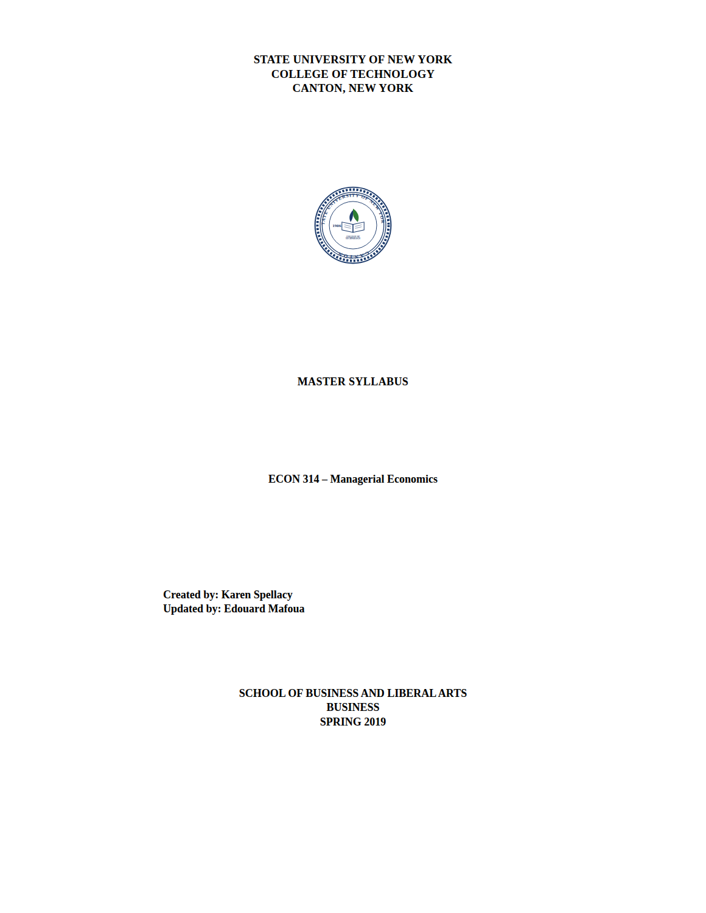STATE UNIVERSITY OF NEW YORK
COLLEGE OF TECHNOLOGY
CANTON, NEW YORK
STATE UNIVERSITY OF NEW YORK CANTON 1906 COLLEGE OF TECHNOLOGY
MASTER SYLLABUS
ECON 314 – Managerial Economics
Created by: Karen Spellacy
Updated by: Edouard Mafoua
SCHOOL OF BUSINESS AND LIBERAL ARTS
BUSINESS
SPRING 2019